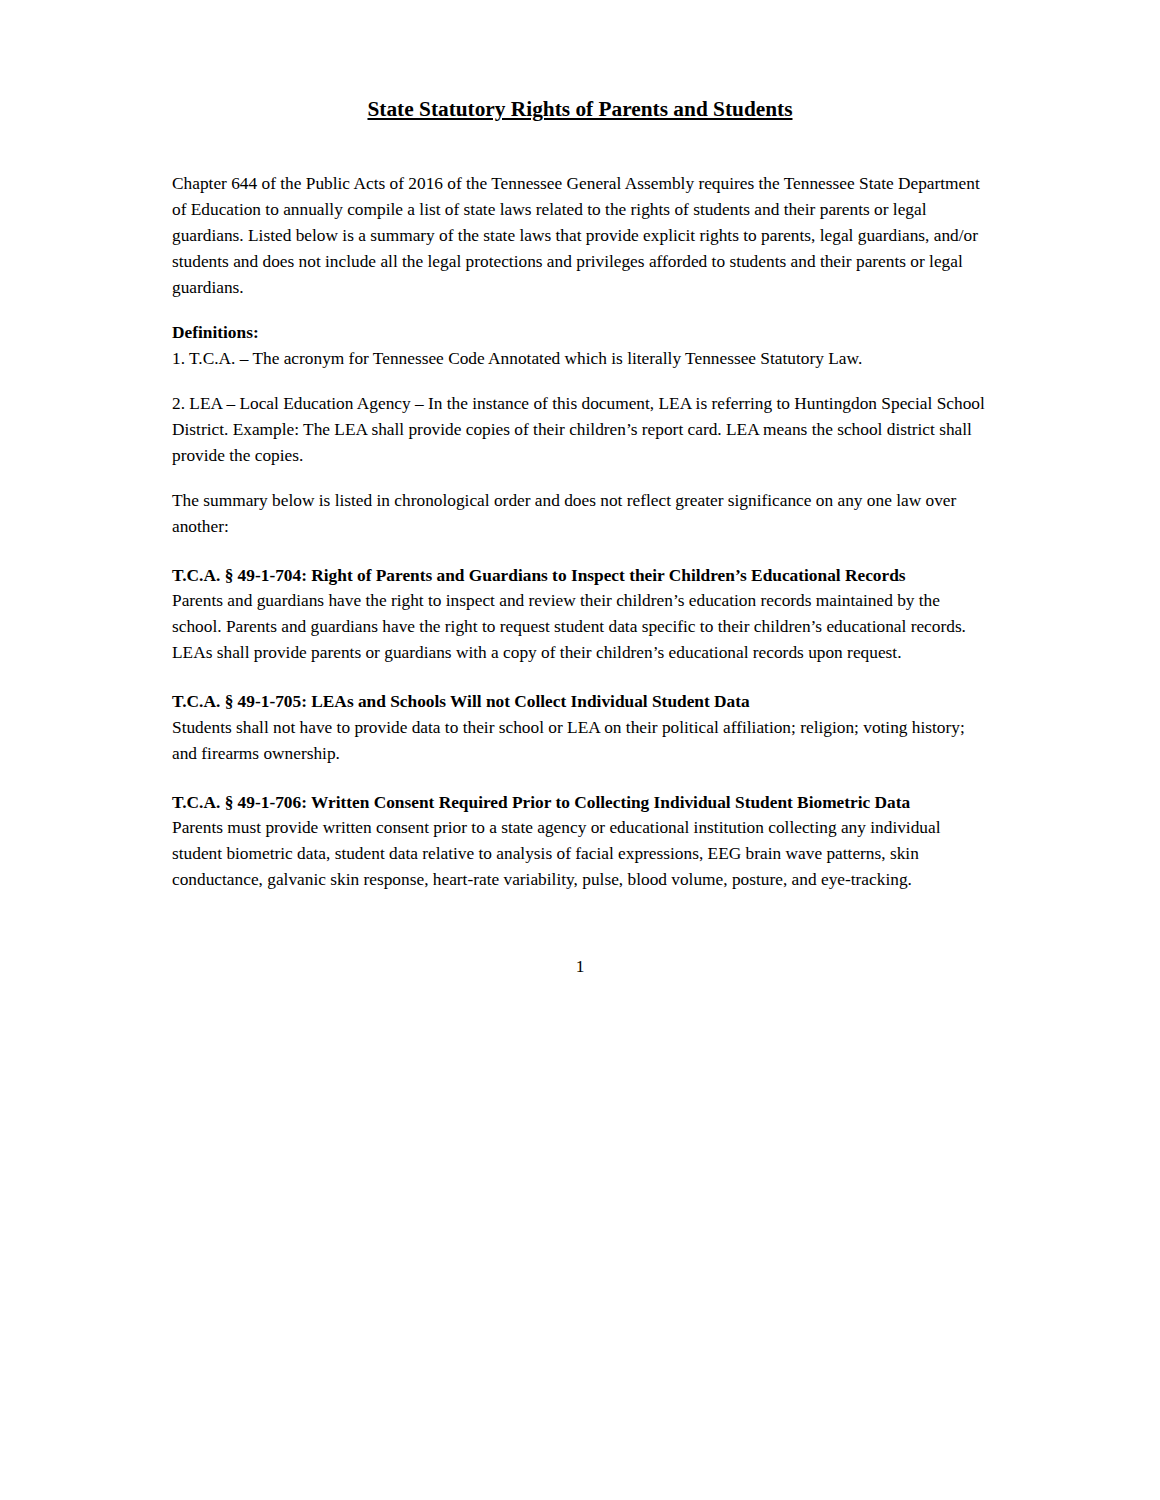State Statutory Rights of Parents and Students
Chapter 644 of the Public Acts of 2016 of the Tennessee General Assembly requires the Tennessee State Department of Education to annually compile a list of state laws related to the rights of students and their parents or legal guardians. Listed below is a summary of the state laws that provide explicit rights to parents, legal guardians, and/or students and does not include all the legal protections and privileges afforded to students and their parents or legal guardians.
Definitions:
1. T.C.A. – The acronym for Tennessee Code Annotated which is literally Tennessee Statutory Law.
2. LEA – Local Education Agency – In the instance of this document, LEA is referring to Huntingdon Special School District. Example: The LEA shall provide copies of their children’s report card. LEA means the school district shall provide the copies.
The summary below is listed in chronological order and does not reflect greater significance on any one law over another:
T.C.A. § 49-1-704: Right of Parents and Guardians to Inspect their Children’s Educational Records
Parents and guardians have the right to inspect and review their children’s education records maintained by the school. Parents and guardians have the right to request student data specific to their children’s educational records. LEAs shall provide parents or guardians with a copy of their children’s educational records upon request.
T.C.A. § 49-1-705: LEAs and Schools Will not Collect Individual Student Data
Students shall not have to provide data to their school or LEA on their political affiliation; religion; voting history; and firearms ownership.
T.C.A. § 49-1-706: Written Consent Required Prior to Collecting Individual Student Biometric Data
Parents must provide written consent prior to a state agency or educational institution collecting any individual student biometric data, student data relative to analysis of facial expressions, EEG brain wave patterns, skin conductance, galvanic skin response, heart-rate variability, pulse, blood volume, posture, and eye-tracking.
1